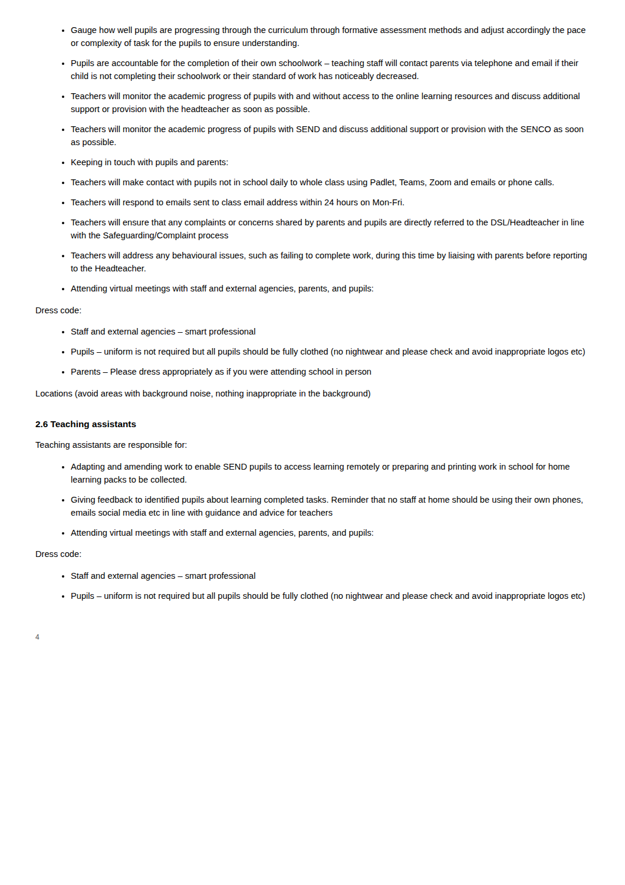Gauge how well pupils are progressing through the curriculum through formative assessment methods and adjust accordingly the pace or complexity of task for the pupils to ensure understanding.
Pupils are accountable for the completion of their own schoolwork – teaching staff will contact parents via telephone and email if their child is not completing their schoolwork or their standard of work has noticeably decreased.
Teachers will monitor the academic progress of pupils with and without access to the online learning resources and discuss additional support or provision with the headteacher as soon as possible.
Teachers will monitor the academic progress of pupils with SEND and discuss additional support or provision with the SENCO as soon as possible.
Keeping in touch with pupils and parents:
Teachers will make contact with pupils not in school daily to whole class using Padlet, Teams, Zoom and emails or phone calls.
Teachers will respond to emails sent to class email address within 24 hours on Mon-Fri.
Teachers will ensure that any complaints or concerns shared by parents and pupils are directly referred to the DSL/Headteacher in line with the Safeguarding/Complaint process
Teachers will address any behavioural issues, such as failing to complete work, during this time by liaising with parents before reporting to the Headteacher.
Attending virtual meetings with staff and external agencies, parents, and pupils:
Dress code:
Staff and external agencies – smart professional
Pupils – uniform is not required but all pupils should be fully clothed (no nightwear and please check and avoid inappropriate logos etc)
Parents – Please dress appropriately as if you were attending school in person
Locations (avoid areas with background noise, nothing inappropriate in the background)
2.6 Teaching assistants
Teaching assistants are responsible for:
Adapting and amending work to enable SEND pupils to access learning remotely or preparing and printing work in school for home learning packs to be collected.
Giving feedback to identified pupils about learning completed tasks. Reminder that no staff at home should be using their own phones, emails social media etc in line with guidance and advice for teachers
Attending virtual meetings with staff and external agencies, parents, and pupils:
Dress code:
Staff and external agencies – smart professional
Pupils – uniform is not required but all pupils should be fully clothed (no nightwear and please check and avoid inappropriate logos etc)
4